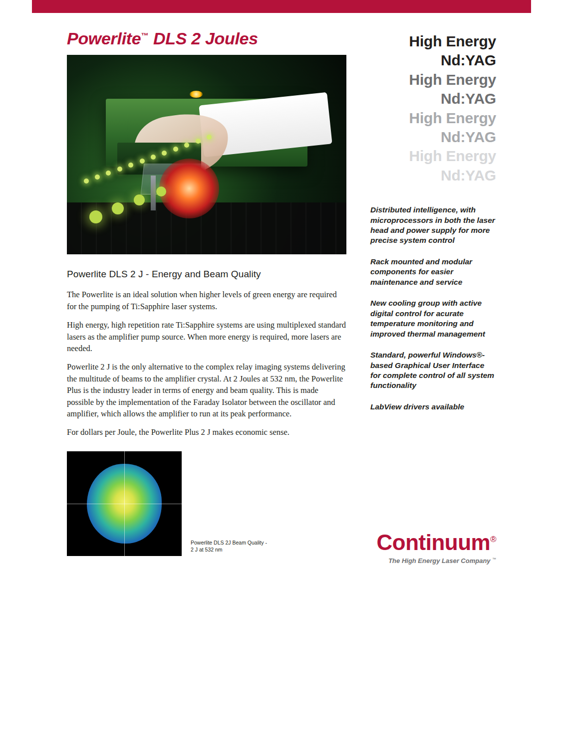Powerlite™ DLS 2 Joules
Powerlite DLS 2 J - Energy and Beam Quality
The Powerlite is an ideal solution when higher levels of green energy are required for the pumping of Ti:Sapphire laser systems.
High energy, high repetition rate Ti:Sapphire systems are using multiplexed standard lasers as the amplifier pump source. When more energy is required, more lasers are needed.
Powerlite 2 J is the only alternative to the complex relay imaging systems delivering the multitude of beams to the amplifier crystal. At 2 Joules at 532 nm, the Powerlite Plus is the industry leader in terms of energy and beam quality. This is made possible by the implementation of the Faraday Isolator between the oscillator and amplifier, which allows the amplifier to run at its peak performance.
For dollars per Joule, the Powerlite Plus 2 J makes economic sense.
Powerlite DLS 2J Beam Quality -
2 J at 532 nm
High Energy Nd:YAG High Energy Nd:YAG High Energy Nd:YAG High Energy Nd:YAG
Distributed intelligence, with microprocessors in both the laser head and power supply for more precise system control
Rack mounted and modular components for easier maintenance and service
New cooling group with active digital control for acurate temperature monitoring and improved thermal management
Standard, powerful Windows®-based Graphical User Interface for complete control of all system functionality
LabView drivers available
Continuum®
The High Energy Laser Company ™